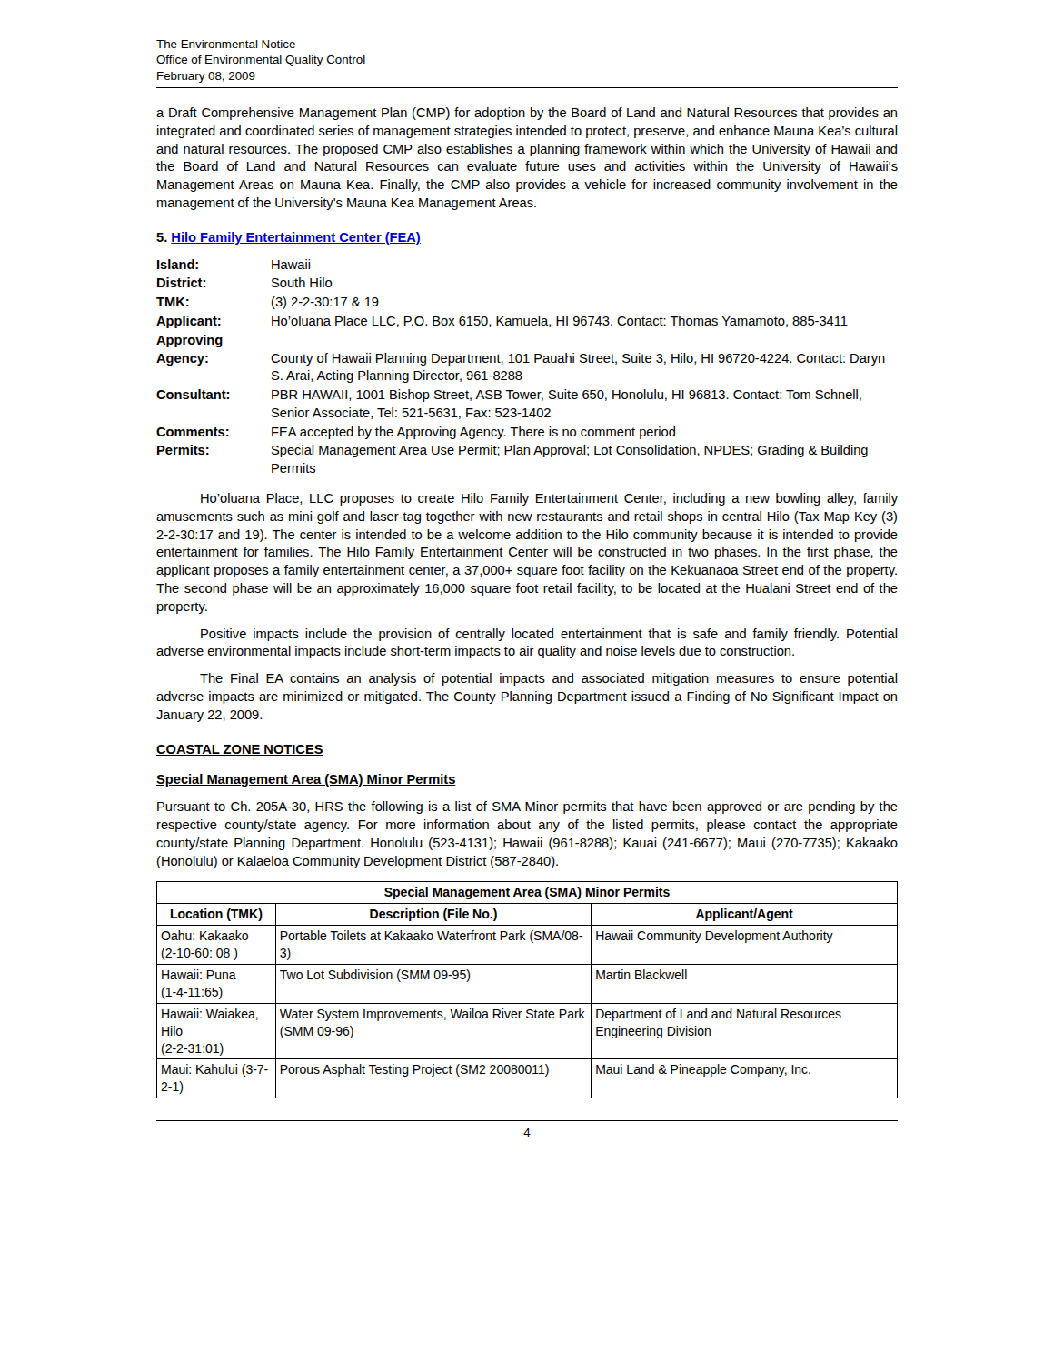The Environmental Notice
Office of Environmental Quality Control
February 08, 2009
a Draft Comprehensive Management Plan (CMP) for adoption by the Board of Land and Natural Resources that provides an integrated and coordinated series of management strategies intended to protect, preserve, and enhance Mauna Kea’s cultural and natural resources. The proposed CMP also establishes a planning framework within which the University of Hawaii and the Board of Land and Natural Resources can evaluate future uses and activities within the University of Hawaii's Management Areas on Mauna Kea. Finally, the CMP also provides a vehicle for increased community involvement in the management of the University's Mauna Kea Management Areas.
5. Hilo Family Entertainment Center (FEA)
| Island: | Hawaii |
| District: | South Hilo |
| TMK: | (3) 2-2-30:17 & 19 |
| Applicant: | Ho’oluana Place LLC, P.O. Box 6150, Kamuela, HI 96743. Contact: Thomas Yamamoto, 885-3411 |
| Approving Agency: | County of Hawaii Planning Department, 101 Pauahi Street, Suite 3, Hilo, HI 96720-4224. Contact: Daryn S. Arai, Acting Planning Director, 961-8288 |
| Consultant: | PBR HAWAII, 1001 Bishop Street, ASB Tower, Suite 650, Honolulu, HI 96813. Contact: Tom Schnell, Senior Associate, Tel: 521-5631, Fax: 523-1402 |
| Comments: | FEA accepted by the Approving Agency. There is no comment period |
| Permits: | Special Management Area Use Permit; Plan Approval; Lot Consolidation, NPDES; Grading & Building Permits |
Ho’oluana Place, LLC proposes to create Hilo Family Entertainment Center, including a new bowling alley, family amusements such as mini-golf and laser-tag together with new restaurants and retail shops in central Hilo (Tax Map Key (3) 2-2-30:17 and 19). The center is intended to be a welcome addition to the Hilo community because it is intended to provide entertainment for families. The Hilo Family Entertainment Center will be constructed in two phases. In the first phase, the applicant proposes a family entertainment center, a 37,000+ square foot facility on the Kekuanaoa Street end of the property. The second phase will be an approximately 16,000 square foot retail facility, to be located at the Hualani Street end of the property.
Positive impacts include the provision of centrally located entertainment that is safe and family friendly. Potential adverse environmental impacts include short-term impacts to air quality and noise levels due to construction.
The Final EA contains an analysis of potential impacts and associated mitigation measures to ensure potential adverse impacts are minimized or mitigated. The County Planning Department issued a Finding of No Significant Impact on January 22, 2009.
COASTAL ZONE NOTICES
Special Management Area (SMA) Minor Permits
Pursuant to Ch. 205A-30, HRS the following is a list of SMA Minor permits that have been approved or are pending by the respective county/state agency. For more information about any of the listed permits, please contact the appropriate county/state Planning Department. Honolulu (523-4131); Hawaii (961-8288); Kauai (241-6677); Maui (270-7735); Kakaako (Honolulu) or Kalaeloa Community Development District (587-2840).
| Special Management Area (SMA) Minor Permits |
| --- |
| Location (TMK) | Description (File No.) | Applicant/Agent |
| Oahu: Kakaako (2-10-60: 08 ) | Portable Toilets at Kakaako Waterfront Park (SMA/08-3) | Hawaii Community Development Authority |
| Hawaii: Puna (1-4-11:65) | Two Lot Subdivision (SMM 09-95) | Martin Blackwell |
| Hawaii: Waiakea, Hilo (2-2-31:01) | Water System Improvements, Wailoa River State Park (SMM 09-96) | Department of Land and Natural Resources Engineering Division |
| Maui: Kahului (3-7-2-1) | Porous Asphalt Testing Project (SM2 20080011) | Maui Land & Pineapple Company, Inc. |
4